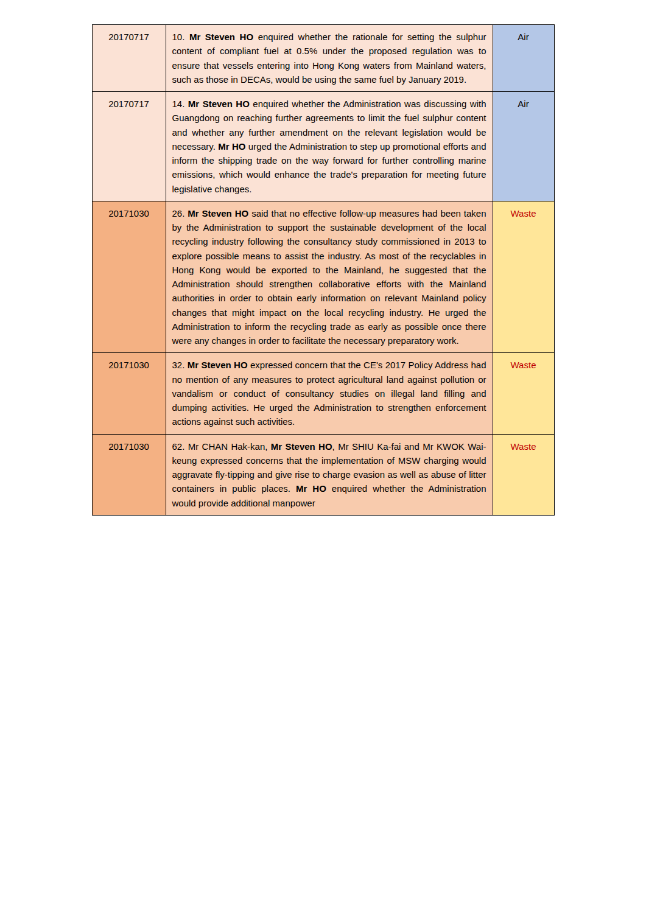| 20170717 | 10. Mr Steven HO enquired whether the rationale for setting the sulphur content of compliant fuel at 0.5% under the proposed regulation was to ensure that vessels entering into Hong Kong waters from Mainland waters, such as those in DECAs, would be using the same fuel by January 2019. | Air |
| 20170717 | 14. Mr Steven HO enquired whether the Administration was discussing with Guangdong on reaching further agreements to limit the fuel sulphur content and whether any further amendment on the relevant legislation would be necessary. Mr HO urged the Administration to step up promotional efforts and inform the shipping trade on the way forward for further controlling marine emissions, which would enhance the trade's preparation for meeting future legislative changes. | Air |
| 20171030 | 26. Mr Steven HO said that no effective follow-up measures had been taken by the Administration to support the sustainable development of the local recycling industry following the consultancy study commissioned in 2013 to explore possible means to assist the industry. As most of the recyclables in Hong Kong would be exported to the Mainland, he suggested that the Administration should strengthen collaborative efforts with the Mainland authorities in order to obtain early information on relevant Mainland policy changes that might impact on the local recycling industry. He urged the Administration to inform the recycling trade as early as possible once there were any changes in order to facilitate the necessary preparatory work. | Waste |
| 20171030 | 32. Mr Steven HO expressed concern that the CE's 2017 Policy Address had no mention of any measures to protect agricultural land against pollution or vandalism or conduct of consultancy studies on illegal land filling and dumping activities. He urged the Administration to strengthen enforcement actions against such activities. | Waste |
| 20171030 | 62. Mr CHAN Hak-kan, Mr Steven HO , Mr SHIU Ka-fai and Mr KWOK Wai-keung expressed concerns that the implementation of MSW charging would aggravate fly-tipping and give rise to charge evasion as well as abuse of litter containers in public places. Mr HO enquired whether the Administration would provide additional manpower | Waste |